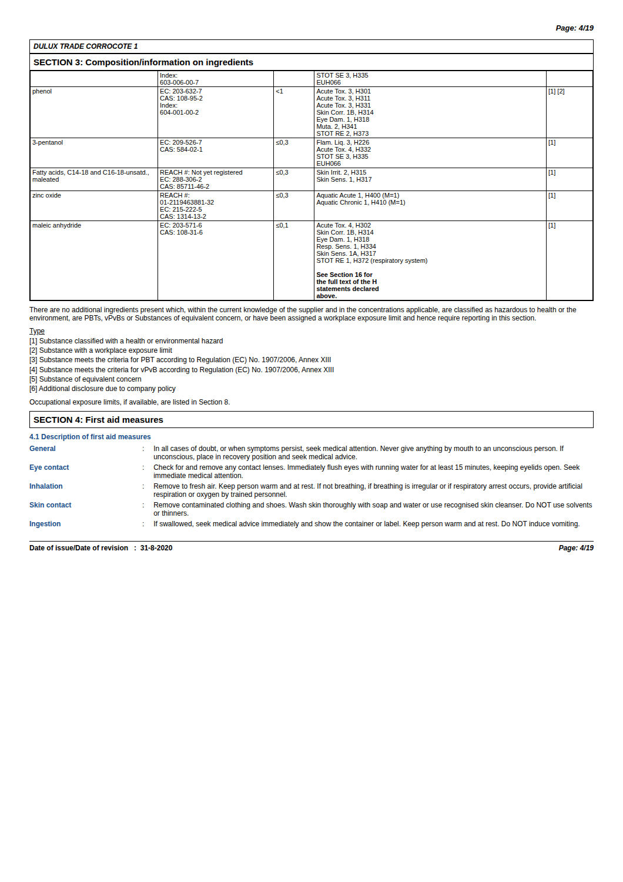Page: 4/19
DULUX TRADE CORROCOTE 1
SECTION 3: Composition/information on ingredients
| | Index: 603-006-00-7 | | STOT SE 3, H335 EUH066 | |
| phenol | EC: 203-632-7 CAS: 108-95-2 Index: 604-001-00-2 | <1 | Acute Tox. 3, H301 Acute Tox. 3, H311 Acute Tox. 3, H331 Skin Corr. 1B, H314 Eye Dam. 1, H318 Muta. 2, H341 STOT RE 2, H373 | [1] [2] |
| 3-pentanol | EC: 209-526-7 CAS: 584-02-1 | ≤0,3 | Flam. Liq. 3, H226 Acute Tox. 4, H332 STOT SE 3, H335 EUH066 | [1] |
| Fatty acids, C14-18 and C16-18-unsatd., maleated | REACH #: Not yet registered EC: 288-306-2 CAS: 85711-46-2 | ≤0,3 | Skin Irrit. 2, H315 Skin Sens. 1, H317 | [1] |
| zinc oxide | REACH #: 01-2119463881-32 EC: 215-222-5 CAS: 1314-13-2 | ≤0,3 | Aquatic Acute 1, H400 (M=1) Aquatic Chronic 1, H410 (M=1) | [1] |
| maleic anhydride | EC: 203-571-6 CAS: 108-31-6 | ≤0,1 | Acute Tox. 4, H302 Skin Corr. 1B, H314 Eye Dam. 1, H318 Resp. Sens. 1, H334 Skin Sens. 1A, H317 STOT RE 1, H372 (respiratory system) See Section 16 for the full text of the H statements declared above. | [1] |
There are no additional ingredients present which, within the current knowledge of the supplier and in the concentrations applicable, are classified as hazardous to health or the environment, are PBTs, vPvBs or Substances of equivalent concern, or have been assigned a workplace exposure limit and hence require reporting in this section.
Type
[1] Substance classified with a health or environmental hazard
[2] Substance with a workplace exposure limit
[3] Substance meets the criteria for PBT according to Regulation (EC) No. 1907/2006, Annex XIII
[4] Substance meets the criteria for vPvB according to Regulation (EC) No. 1907/2006, Annex XIII
[5] Substance of equivalent concern
[6] Additional disclosure due to company policy
Occupational exposure limits, if available, are listed in Section 8.
SECTION 4: First aid measures
4.1 Description of first aid measures
| General | : | In all cases of doubt, or when symptoms persist, seek medical attention. Never give anything by mouth to an unconscious person. If unconscious, place in recovery position and seek medical advice. |
| Eye contact | : | Check for and remove any contact lenses. Immediately flush eyes with running water for at least 15 minutes, keeping eyelids open. Seek immediate medical attention. |
| Inhalation | : | Remove to fresh air. Keep person warm and at rest. If not breathing, if breathing is irregular or if respiratory arrest occurs, provide artificial respiration or oxygen by trained personnel. |
| Skin contact | : | Remove contaminated clothing and shoes. Wash skin thoroughly with soap and water or use recognised skin cleanser. Do NOT use solvents or thinners. |
| Ingestion | : | If swallowed, seek medical advice immediately and show the container or label. Keep person warm and at rest. Do NOT induce vomiting. |
Date of issue/Date of revision : 31-8-2020 Page: 4/19